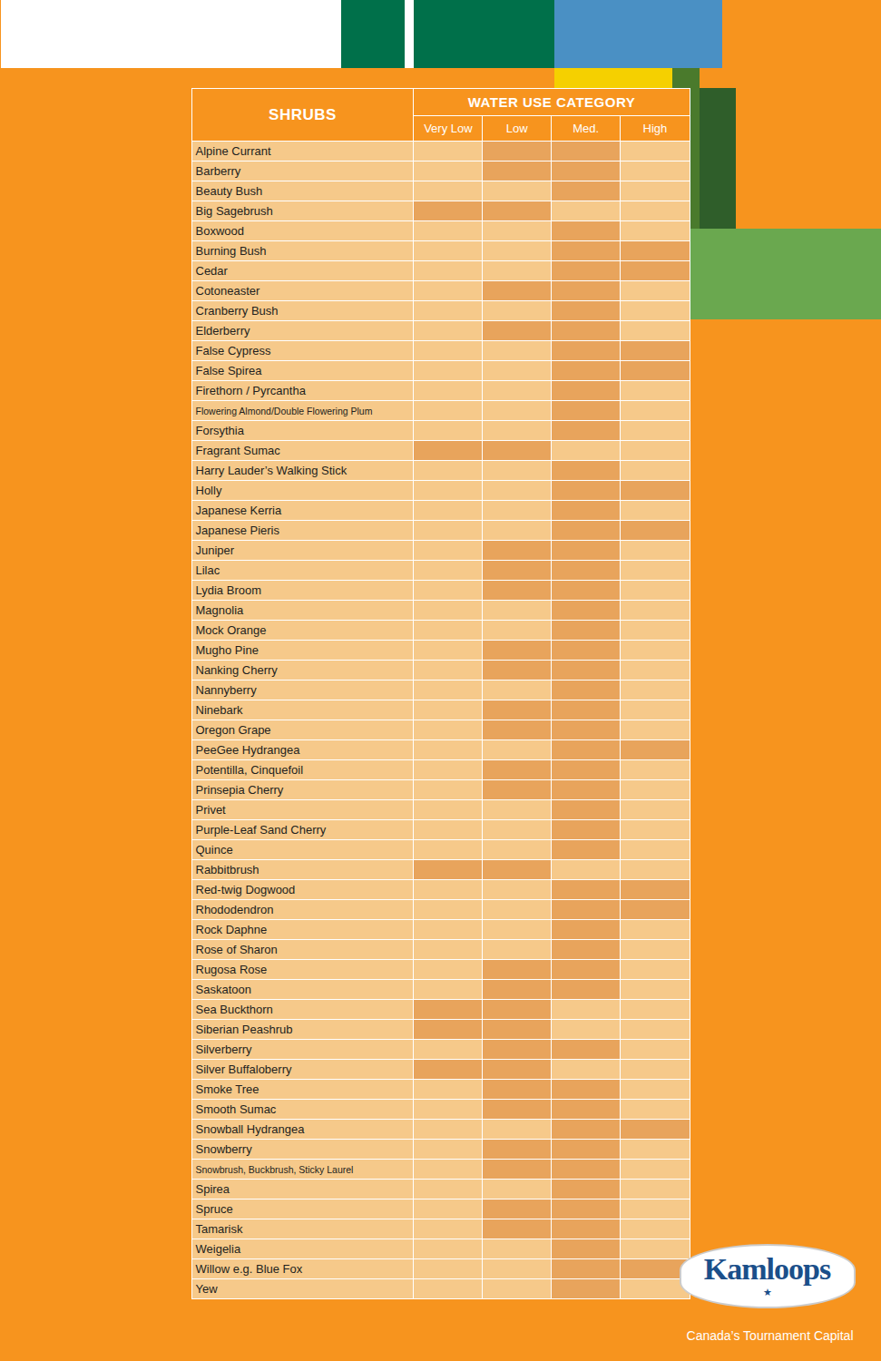| SHRUBS | WATER USE CATEGORY |
| --- | --- |
| Very Low | Low | Med. | High |
| Alpine Currant | | | | |
| Barberry | | | | |
| Beauty Bush | | | | |
| Big Sagebrush | | | | |
| Boxwood | | | | |
| Burning Bush | | | | |
| Cedar | | | | |
| Cotoneaster | | | | |
| Cranberry Bush | | | | |
| Elderberry | | | | |
| False Cypress | | | | |
| False Spirea | | | | |
| Firethorn / Pyrcantha | | | | |
| Flowering Almond/Double Flowering Plum | | | | |
| Forsythia | | | | |
| Fragrant Sumac | | | | |
| Harry Lauder’s Walking Stick | | | | |
| Holly | | | | |
| Japanese Kerria | | | | |
| Japanese Pieris | | | | |
| Juniper | | | | |
| Lilac | | | | |
| Lydia Broom | | | | |
| Magnolia | | | | |
| Mock Orange | | | | |
| Mugho Pine | | | | |
| Nanking Cherry | | | | |
| Nannyberry | | | | |
| Ninebark | | | | |
| Oregon Grape | | | | |
| PeeGee Hydrangea | | | | |
| Potentilla, Cinquefoil | | | | |
| Prinsepia Cherry | | | | |
| Privet | | | | |
| Purple-Leaf Sand Cherry | | | | |
| Quince | | | | |
| Rabbitbrush | | | | |
| Red-twig Dogwood | | | | |
| Rhododendron | | | | |
| Rock Daphne | | | | |
| Rose of Sharon | | | | |
| Rugosa Rose | | | | |
| Saskatoon | | | | |
| Sea Buckthorn | | | | |
| Siberian Peashrub | | | | |
| Silverberry | | | | |
| Silver Buffaloberry | | | | |
| Smoke Tree | | | | |
| Smooth Sumac | | | | |
| Snowball Hydrangea | | | | |
| Snowberry | | | | |
| Snowbrush, Buckbrush, Sticky Laurel | | | | |
| Spirea | | | | |
| Spruce | | | | |
| Tamarisk | | | | |
| Weigelia | | | | |
| Willow e.g. Blue Fox | | | | |
| Yew | | | | |
Kamloops
★
Canada’s Tournament Capital